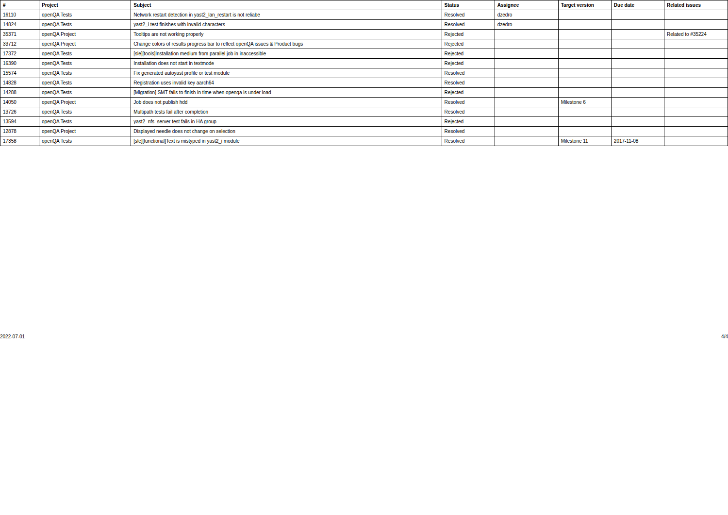| # | Project | Subject | Status | Assignee | Target version | Due date | Related issues |
| --- | --- | --- | --- | --- | --- | --- | --- |
| 16110 | openQA Tests | Network restart detection in yast2_lan_restart is not reliabe | Resolved | dzedro | | | |
| 14824 | openQA Tests | yast2_i test finishes with invalid characters | Resolved | dzedro | | | |
| 35371 | openQA Project | Tooltips are not working properly | Rejected | | | | Related to #35224 |
| 33712 | openQA Project | Change colors of results progress bar to reflect openQA issues & Product bugs | Rejected | | | | |
| 17372 | openQA Tests | [sle][tools]Installation medium from parallel job in inaccessible | Rejected | | | | |
| 16390 | openQA Tests | Installation does not start in textmode | Rejected | | | | |
| 15574 | openQA Tests | Fix generated autoyast profile or test module | Resolved | | | | |
| 14828 | openQA Tests | Registration uses invalid key aarch64 | Resolved | | | | |
| 14288 | openQA Tests | [Migration] SMT fails to finish in time when openqa is under load | Rejected | | | | |
| 14050 | openQA Project | Job does not publish hdd | Resolved | | Milestone 6 | | |
| 13726 | openQA Tests | Multipath tests fail after completion | Resolved | | | | |
| 13594 | openQA Tests | yast2_nfs_server test fails in HA group | Rejected | | | | |
| 12878 | openQA Project | Displayed needle does not change on selection | Resolved | | | | |
| 17358 | openQA Tests | [sle][functional]Text is mistyped in yast2_i module | Resolved | | Milestone 11 | 2017-11-08 | |
2022-07-01 4/4